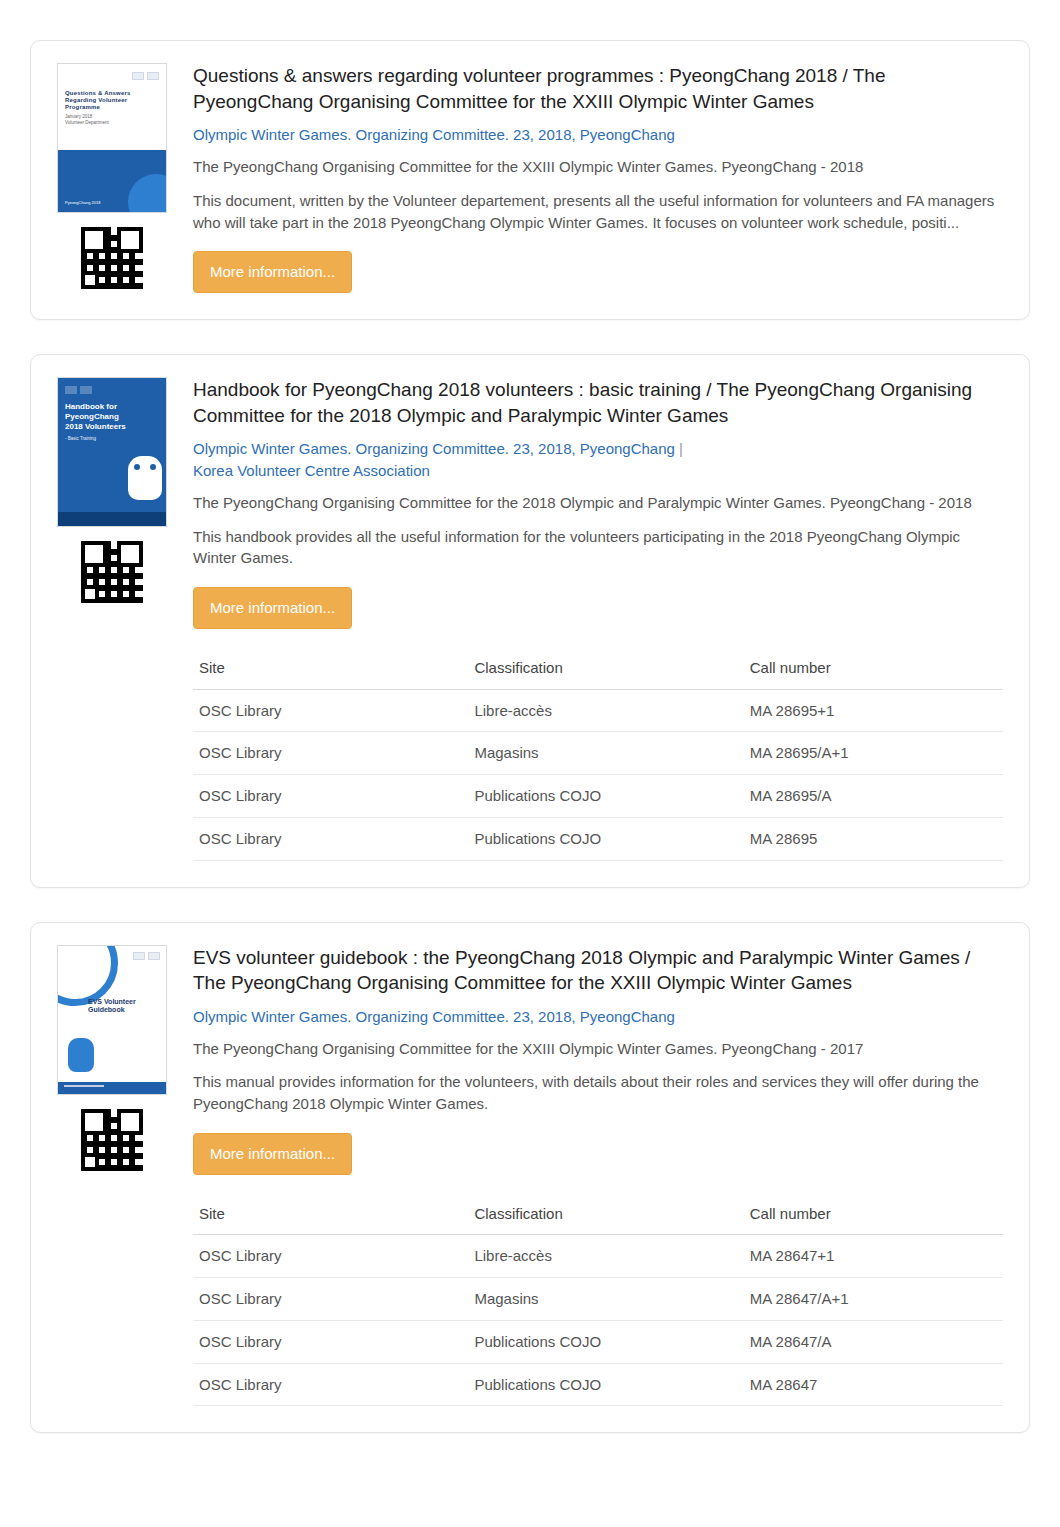Questions & Answers
Regarding Volunteer Programme
January 2018
Volunteer Department
PyeongChang 2018
Questions & answers regarding volunteer programmes : PyeongChang 2018 / The PyeongChang Organising Committee for the XXIII Olympic Winter Games
Olympic Winter Games. Organizing Committee. 23, 2018, PyeongChang
The PyeongChang Organising Committee for the XXIII Olympic Winter Games. PyeongChang - 2018
This document, written by the Volunteer departement, presents all the useful information for volunteers and FA managers who will take part in the 2018 PyeongChang Olympic Winter Games. It focuses on volunteer work schedule, positi...
More information...
Handbook for
PyeongChang
2018 Volunteers
- Basic Training
Handbook for PyeongChang 2018 volunteers : basic training / The PyeongChang Organising Committee for the 2018 Olympic and Paralympic Winter Games
Olympic Winter Games. Organizing Committee. 23, 2018, PyeongChang |
Korea Volunteer Centre Association
The PyeongChang Organising Committee for the 2018 Olympic and Paralympic Winter Games. PyeongChang - 2018
This handbook provides all the useful information for the volunteers participating in the 2018 PyeongChang Olympic Winter Games.
More information...
| Site | Classification | Call number |
| --- | --- | --- |
| OSC Library | Libre-accès | MA 28695+1 |
| OSC Library | Magasins | MA 28695/A+1 |
| OSC Library | Publications COJO | MA 28695/A |
| OSC Library | Publications COJO | MA 28695 |
EVS Volunteer
Guidebook
EVS volunteer guidebook : the PyeongChang 2018 Olympic and Paralympic Winter Games / The PyeongChang Organising Committee for the XXIII Olympic Winter Games
Olympic Winter Games. Organizing Committee. 23, 2018, PyeongChang
The PyeongChang Organising Committee for the XXIII Olympic Winter Games. PyeongChang - 2017
This manual provides information for the volunteers, with details about their roles and services they will offer during the PyeongChang 2018 Olympic Winter Games.
More information...
| Site | Classification | Call number |
| --- | --- | --- |
| OSC Library | Libre-accès | MA 28647+1 |
| OSC Library | Magasins | MA 28647/A+1 |
| OSC Library | Publications COJO | MA 28647/A |
| OSC Library | Publications COJO | MA 28647 |